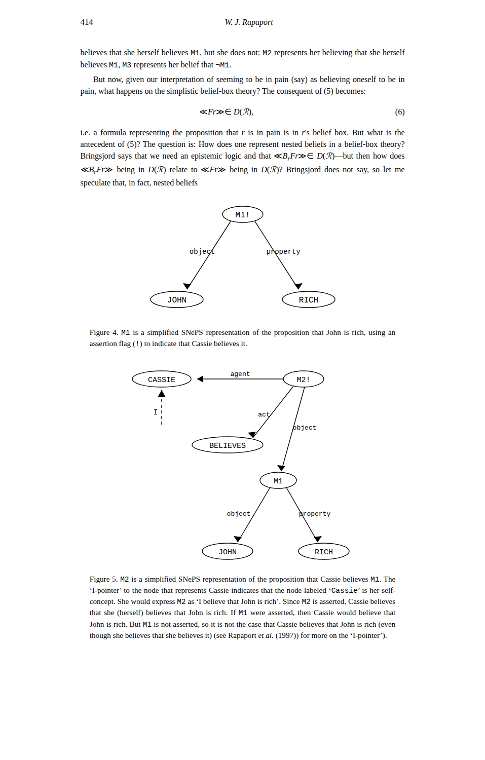414 W. J. Rapaport
believes that she herself believes M1, but she does not: M2 represents her believing that she herself believes M1, M3 represents her belief that ¬M1.
But now, given our interpretation of seeming to be in pain (say) as believing oneself to be in pain, what happens on the simplistic belief-box theory? The consequent of (5) becomes:
≪Fr≫∈ D(ℛ), (6)
i.e. a formula representing the proposition that r is in pain is in r's belief box. But what is the antecedent of (5)? The question is: How does one represent nested beliefs in a belief-box theory? Bringsjord says that we need an epistemic logic and that ≪BrFr≫∈ D(ℛ)—but then how does ≪BrFr≫ being in D(ℛ) relate to ≪Fr≫ being in D(ℛ)? Bringsjord does not say, so let me speculate that, in fact, nested beliefs
M1! JOHN RICH object property
Figure 4. M1 is a simplified SNePS representation of the proposition that John is rich, using an assertion flag (!) to indicate that Cassie believes it.
CASSIE M2! BELIEVES M1 JOHN RICH agent act object object property I
Figure 5. M2 is a simplified SNePS representation of the proposition that Cassie believes M1. The ‘I-pointer’ to the node that represents Cassie indicates that the node labeled ‘Cassie’ is her self-concept. She would express M2 as ‘I believe that John is rich’. Since M2 is asserted, Cassie believes that she (herself) believes that John is rich. If M1 were asserted, then Cassie would believe that John is rich. But M1 is not asserted, so it is not the case that Cassie believes that John is rich (even though she believes that she believes it) (see Rapaport et al. (1997)) for more on the ‘I-pointer’).